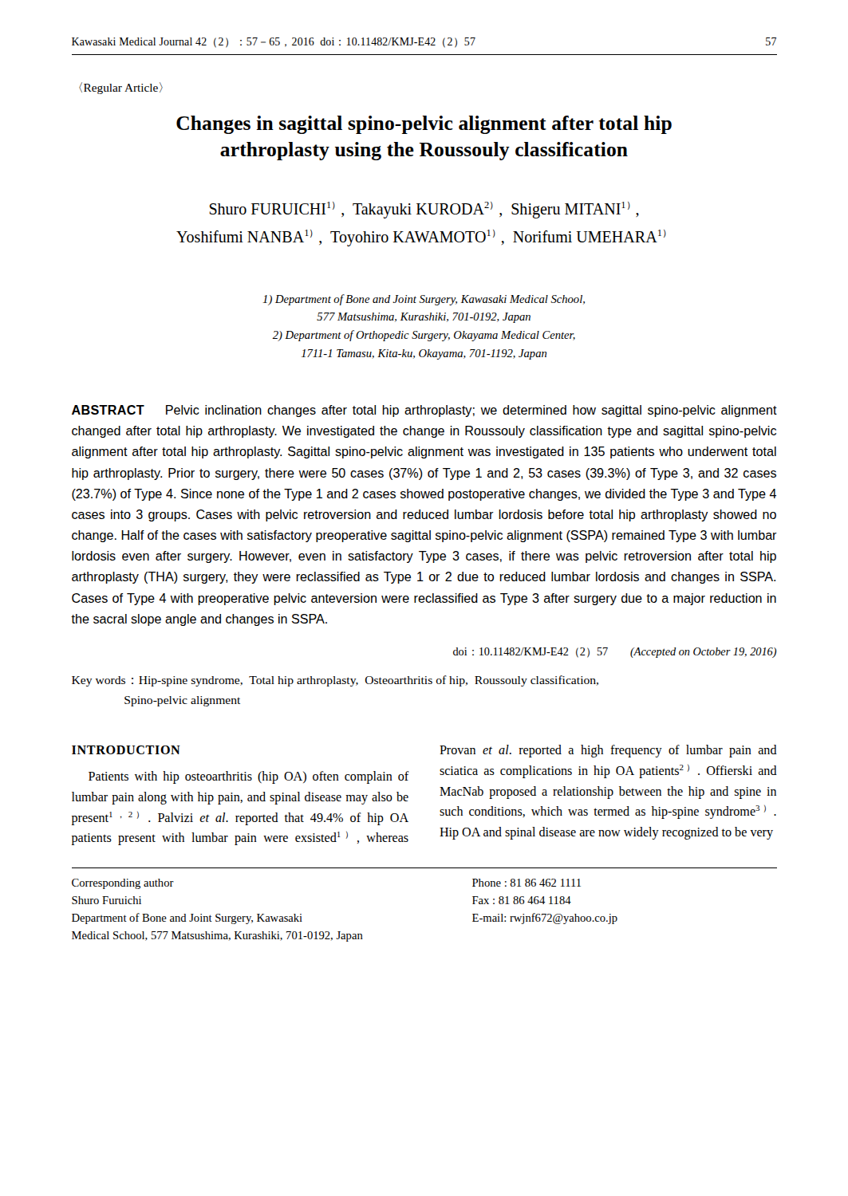Kawasaki Medical Journal 42（2）：57－65，2016 doi：10.11482/KMJ-E42（2）57 57
〈Regular Article〉
Changes in sagittal spino-pelvic alignment after total hip
arthroplasty using the Roussouly classification
Shuro FURUICHI1）, Takayuki KURODA2）, Shigeru MITANI1）,
Yoshifumi NANBA1）, Toyohiro KAWAMOTO1）, Norifumi UMEHARA1）
1) Department of Bone and Joint Surgery, Kawasaki Medical School,
577 Matsushima, Kurashiki, 701-0192, Japan
2) Department of Orthopedic Surgery, Okayama Medical Center,
1711-1 Tamasu, Kita-ku, Okayama, 701-1192, Japan
ABSTRACTPelvic inclination changes after total hip arthroplasty; we determined how sagittal spino-pelvic alignment changed after total hip arthroplasty. We investigated the change in Roussouly classification type and sagittal spino-pelvic alignment after total hip arthroplasty. Sagittal spino-pelvic alignment was investigated in 135 patients who underwent total hip arthroplasty. Prior to surgery, there were 50 cases (37%) of Type 1 and 2, 53 cases (39.3%) of Type 3, and 32 cases (23.7%) of Type 4. Since none of the Type 1 and 2 cases showed postoperative changes, we divided the Type 3 and Type 4 cases into 3 groups. Cases with pelvic retroversion and reduced lumbar lordosis before total hip arthroplasty showed no change. Half of the cases with satisfactory preoperative sagittal spino-pelvic alignment (SSPA) remained Type 3 with lumbar lordosis even after surgery. However, even in satisfactory Type 3 cases, if there was pelvic retroversion after total hip arthroplasty (THA) surgery, they were reclassified as Type 1 or 2 due to reduced lumbar lordosis and changes in SSPA. Cases of Type 4 with preoperative pelvic anteversion were reclassified as Type 3 after surgery due to a major reduction in the sacral slope angle and changes in SSPA.
doi：10.11482/KMJ-E42（2）57 (Accepted on October 19, 2016)
Key words：Hip-spine syndrome, Total hip arthroplasty, Osteoarthritis of hip, Roussouly classification, Spino-pelvic alignment
INTRODUCTION
Patients with hip osteoarthritis (hip OA) often complain of lumbar pain along with hip pain, and spinal disease may also be present1，2）. Palvizi et al. reported that 49.4% of hip OA patients present with lumbar pain were exsisted1）, whereas Provan et al. reported a high frequency of lumbar pain and sciatica as complications in hip OA patients2）. Offierski and MacNab proposed a relationship between the hip and spine in such conditions, which was termed as hip-spine syndrome3）. Hip OA and spinal disease are now widely recognized to be very
Corresponding author Shuro Furuichi Department of Bone and Joint Surgery, Kawasaki Medical School, 577 Matsushima, Kurashiki, 701-0192, Japan
Phone : 81 86 462 1111
Fax : 81 86 464 1184
E-mail: rwjnf672@yahoo.co.jp